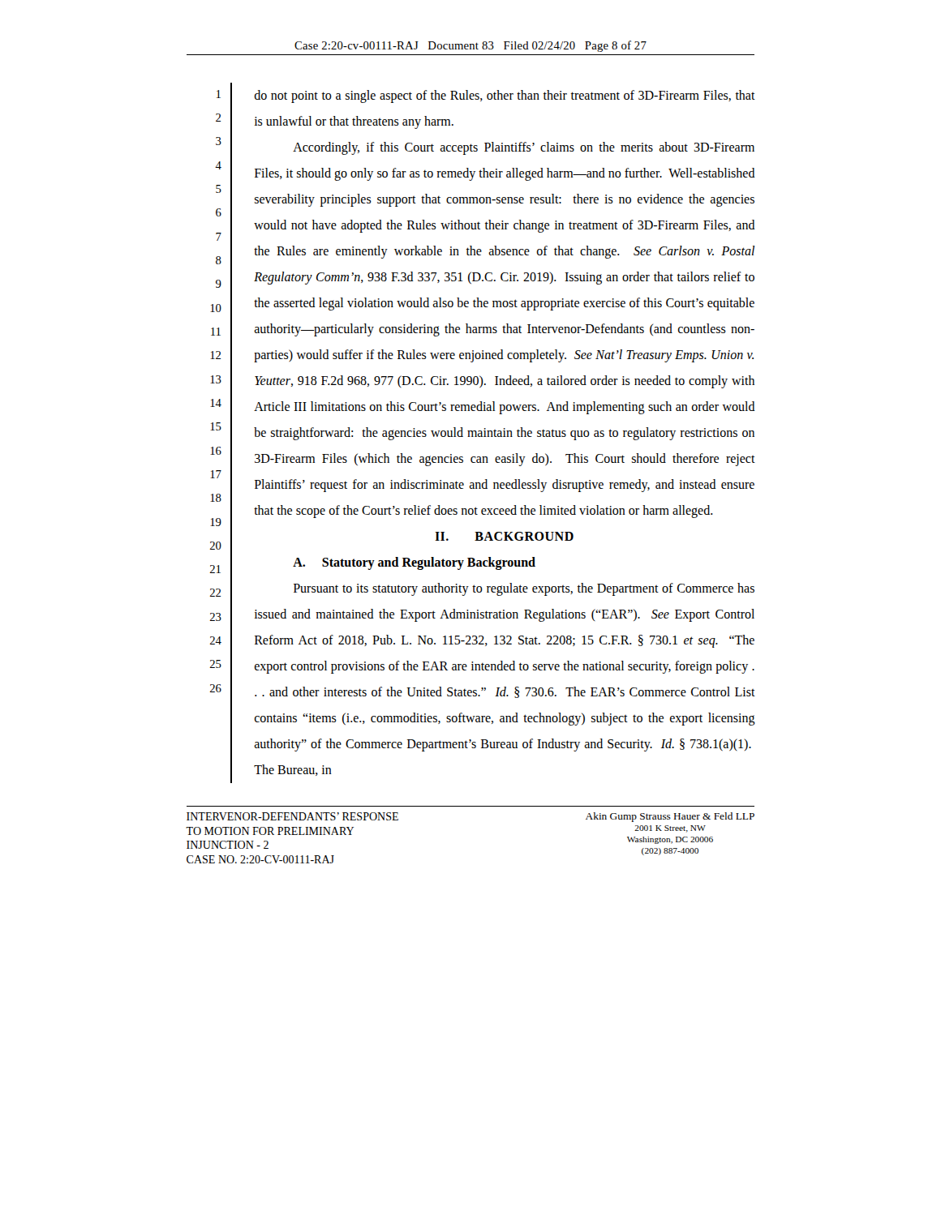Case 2:20-cv-00111-RAJ Document 83 Filed 02/24/20 Page 8 of 27
1
2
3
4
5
6
7
8
9
10
11
12
13
14
15
16
17
18
19
20
21
22
23
24
25
26
do not point to a single aspect of the Rules, other than their treatment of 3D-Firearm Files, that is unlawful or that threatens any harm.
Accordingly, if this Court accepts Plaintiffs’ claims on the merits about 3D-Firearm Files, it should go only so far as to remedy their alleged harm—and no further. Well-established severability principles support that common-sense result: there is no evidence the agencies would not have adopted the Rules without their change in treatment of 3D-Firearm Files, and the Rules are eminently workable in the absence of that change. See Carlson v. Postal Regulatory Comm’n, 938 F.3d 337, 351 (D.C. Cir. 2019). Issuing an order that tailors relief to the asserted legal violation would also be the most appropriate exercise of this Court’s equitable authority—particularly considering the harms that Intervenor-Defendants (and countless non-parties) would suffer if the Rules were enjoined completely. See Nat’l Treasury Emps. Union v. Yeutter, 918 F.2d 968, 977 (D.C. Cir. 1990). Indeed, a tailored order is needed to comply with Article III limitations on this Court’s remedial powers. And implementing such an order would be straightforward: the agencies would maintain the status quo as to regulatory restrictions on 3D-Firearm Files (which the agencies can easily do). This Court should therefore reject Plaintiffs’ request for an indiscriminate and needlessly disruptive remedy, and instead ensure that the scope of the Court’s relief does not exceed the limited violation or harm alleged.
II. BACKGROUND
A. Statutory and Regulatory Background
Pursuant to its statutory authority to regulate exports, the Department of Commerce has issued and maintained the Export Administration Regulations (“EAR”). See Export Control Reform Act of 2018, Pub. L. No. 115-232, 132 Stat. 2208; 15 C.F.R. § 730.1 et seq. “The export control provisions of the EAR are intended to serve the national security, foreign policy . . . and other interests of the United States.” Id. § 730.6. The EAR’s Commerce Control List contains “items (i.e., commodities, software, and technology) subject to the export licensing authority” of the Commerce Department’s Bureau of Industry and Security. Id. § 738.1(a)(1). The Bureau, in
Intervenor-Defendants’ Response
to Motion for Preliminary
Injunction - 2
Case No. 2:20-cv-00111-RAJ
Akin Gump Strauss Hauer & Feld LLP
2001 K Street, NW
Washington, DC 20006
(202) 887-4000